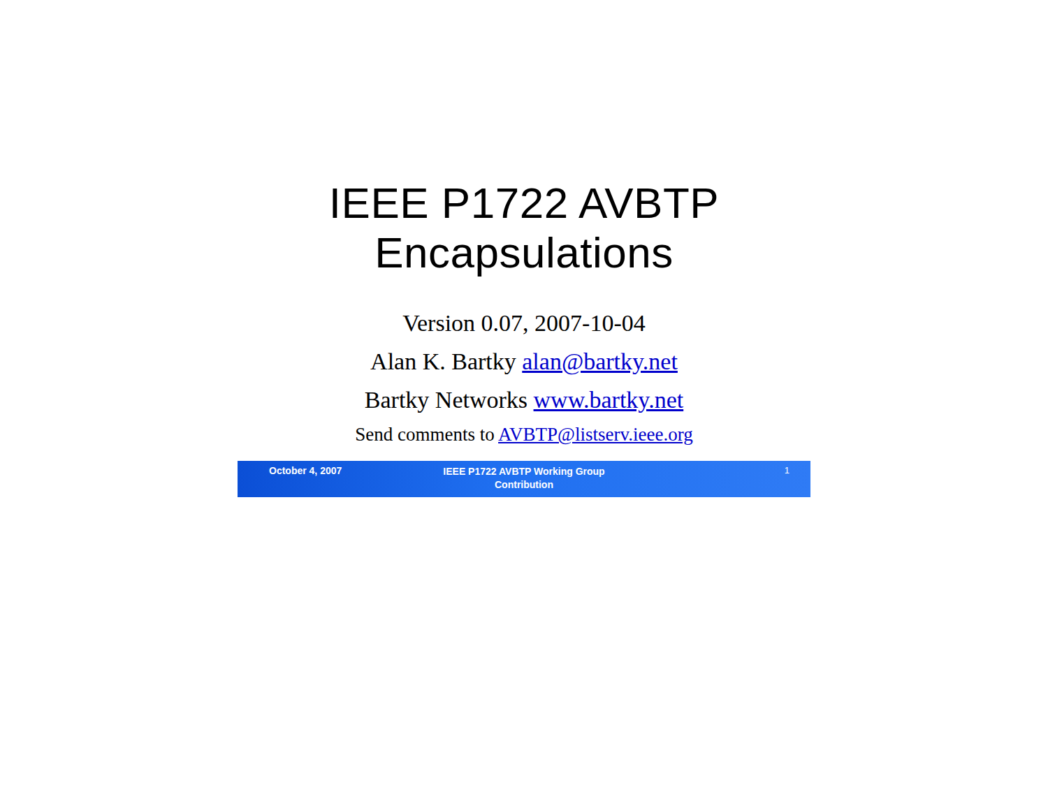IEEE P1722 AVBTP
Encapsulations
Version 0.07, 2007-10-04
Alan K. Bartky alan@bartky.net
Bartky Networks www.bartky.net
Send comments to AVBTP@listserv.ieee.org
October 4, 2007 IEEE P1722 AVBTP Working Group
Contribution 1